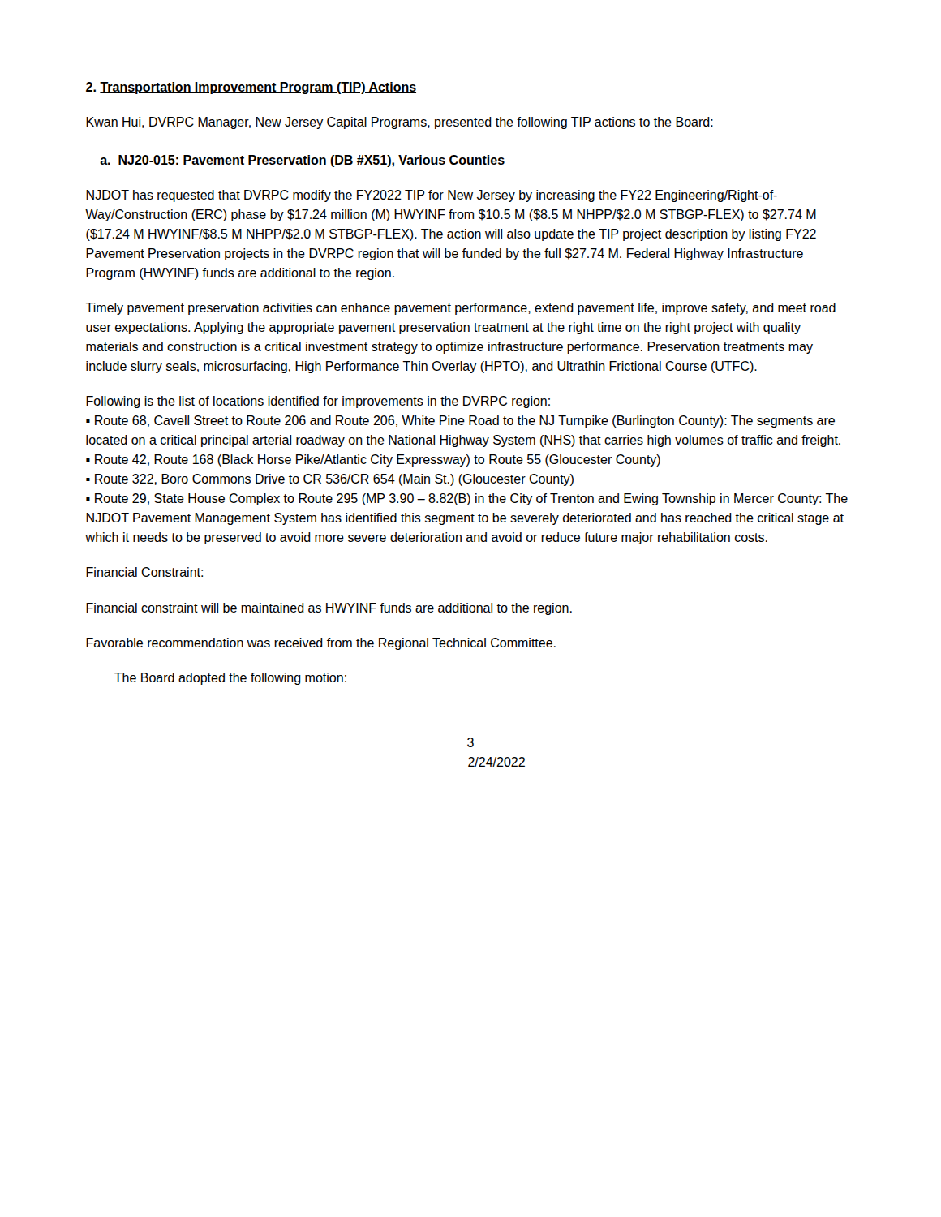2. Transportation Improvement Program (TIP) Actions
Kwan Hui, DVRPC Manager, New Jersey Capital Programs, presented the following TIP actions to the Board:
a. NJ20-015: Pavement Preservation (DB #X51), Various Counties
NJDOT has requested that DVRPC modify the FY2022 TIP for New Jersey by increasing the FY22 Engineering/Right-of-Way/Construction (ERC) phase by $17.24 million (M) HWYINF from $10.5 M ($8.5 M NHPP/$2.0 M STBGP-FLEX) to $27.74 M ($17.24 M HWYINF/$8.5 M NHPP/$2.0 M STBGP-FLEX). The action will also update the TIP project description by listing FY22 Pavement Preservation projects in the DVRPC region that will be funded by the full $27.74 M. Federal Highway Infrastructure Program (HWYINF) funds are additional to the region.
Timely pavement preservation activities can enhance pavement performance, extend pavement life, improve safety, and meet road user expectations. Applying the appropriate pavement preservation treatment at the right time on the right project with quality materials and construction is a critical investment strategy to optimize infrastructure performance. Preservation treatments may include slurry seals, microsurfacing, High Performance Thin Overlay (HPTO), and Ultrathin Frictional Course (UTFC).
Following is the list of locations identified for improvements in the DVRPC region:
▪ Route 68, Cavell Street to Route 206 and Route 206, White Pine Road to the NJ Turnpike (Burlington County): The segments are located on a critical principal arterial roadway on the National Highway System (NHS) that carries high volumes of traffic and freight.
▪ Route 42, Route 168 (Black Horse Pike/Atlantic City Expressway) to Route 55 (Gloucester County)
▪ Route 322, Boro Commons Drive to CR 536/CR 654 (Main St.) (Gloucester County)
▪ Route 29, State House Complex to Route 295 (MP 3.90 – 8.82(B) in the City of Trenton and Ewing Township in Mercer County: The NJDOT Pavement Management System has identified this segment to be severely deteriorated and has reached the critical stage at which it needs to be preserved to avoid more severe deterioration and avoid or reduce future major rehabilitation costs.
Financial Constraint:
Financial constraint will be maintained as HWYINF funds are additional to the region.
Favorable recommendation was received from the Regional Technical Committee.
The Board adopted the following motion:
3
2/24/2022